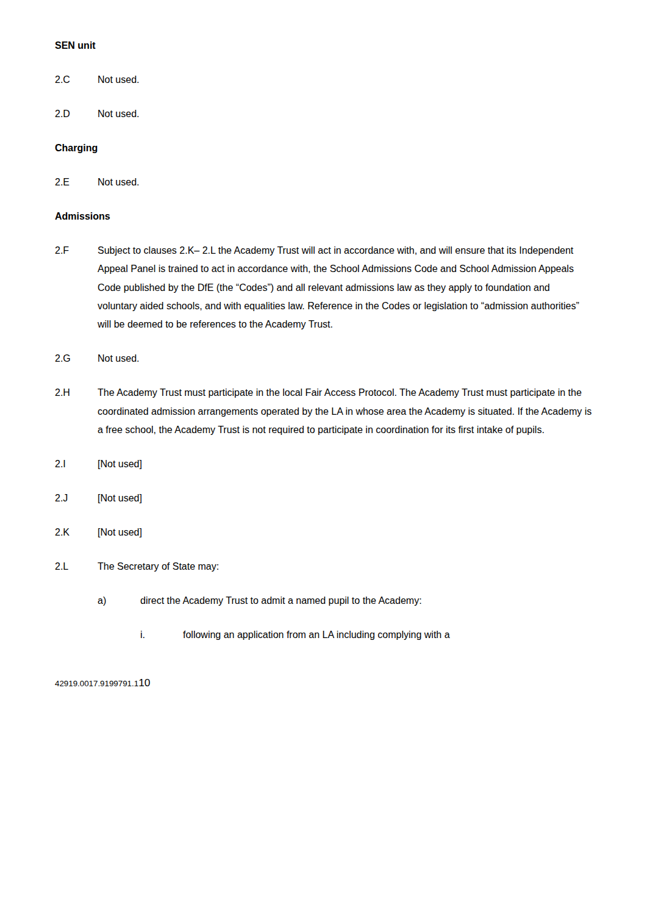SEN unit
2.C
Not used.
2.D
Not used.
Charging
2.E
Not used.
Admissions
2.F
Subject to clauses 2.K– 2.L the Academy Trust will act in accordance with, and will ensure that its Independent Appeal Panel is trained to act in accordance with, the School Admissions Code and School Admission Appeals Code published by the DfE (the “Codes”) and all relevant admissions law as they apply to foundation and voluntary aided schools, and with equalities law. Reference in the Codes or legislation to “admission authorities” will be deemed to be references to the Academy Trust.
2.G
Not used.
2.H
The Academy Trust must participate in the local Fair Access Protocol. The Academy Trust must participate in the coordinated admission arrangements operated by the LA in whose area the Academy is situated. If the Academy is a free school, the Academy Trust is not required to participate in coordination for its first intake of pupils.
2.I
[Not used]
2.J
[Not used]
2.K
[Not used]
2.L
The Secretary of State may:
a)
direct the Academy Trust to admit a named pupil to the Academy:
i.
following an application from an LA including complying with a
42919.0017.9199791.110